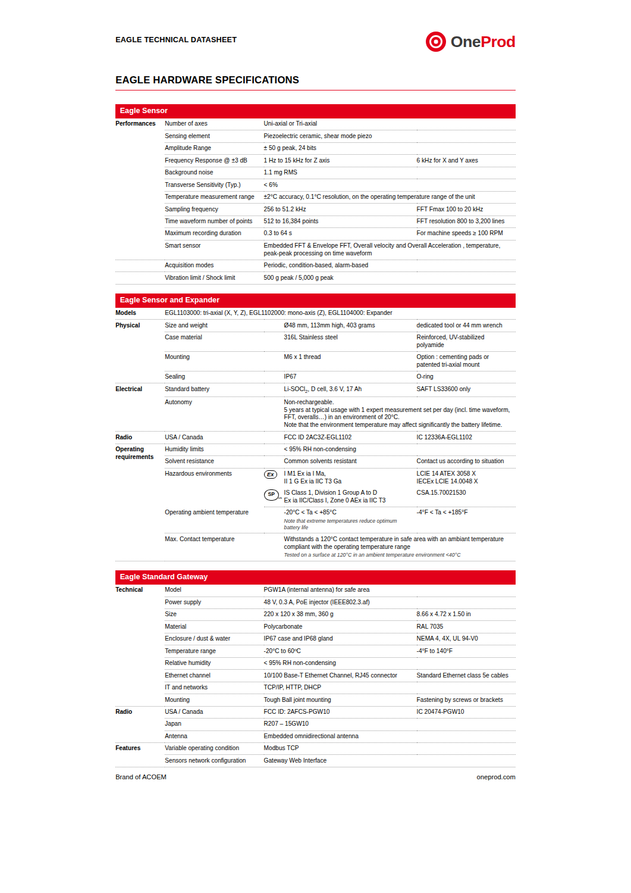EAGLE TECHNICAL DATASHEET
OneProd
EAGLE HARDWARE SPECIFICATIONS
Eagle Sensor
| Performances | Number of axes | Uni-axial or Tri-axial |
| Sensing element | Piezoelectric ceramic, shear mode piezo |
| Amplitude Range | ± 50 g peak, 24 bits |
| Frequency Response @ ±3 dB | 1 Hz to 15 kHz for Z axis | 6 kHz for X and Y axes |
| Background noise | 1.1 mg RMS |
| Transverse Sensitivity (Typ.) | < 6% |
| Temperature measurement range | ±2°C accuracy, 0.1°C resolution, on the operating temperature range of the unit |
| Sampling frequency | 256 to 51.2 kHz | FFT Fmax 100 to 20 kHz |
| Time waveform number of points | 512 to 16,384 points | FFT resolution 800 to 3,200 lines |
| Maximum recording duration | 0.3 to 64 s | For machine speeds ≥ 100 RPM |
| Smart sensor | Embedded FFT & Envelope FFT, Overall velocity and Overall Acceleration , temperature, peak-peak processing on time waveform |
| | Acquisition modes | Periodic, condition-based, alarm-based |
| | Vibration limit / Shock limit | 500 g peak / 5,000 g peak |
Eagle Sensor and Expander
| Models | EGL1103000: tri-axial (X, Y, Z), EGL1102000: mono-axis (Z), EGL1104000: Expander |
| Physical | Size and weight | | Ø48 mm, 113mm high, 403 grams | dedicated tool or 44 mm wrench |
| Case material | | 316L Stainless steel | Reinforced, UV-stabilized polyamide |
| Mounting | | M6 x 1 thread | Option : cementing pads or patented tri-axial mount |
| Sealing | | IP67 | O-ring |
| Electrical | Standard battery | | Li-SOCl 2 , D cell, 3.6 V, 17 Ah | SAFT LS33600 only |
| Autonomy | | Non-rechargeable. 5 years at typical usage with 1 expert measurement set per day (incl. time waveform, FFT, overalls…) in an environment of 20°C. Note that the environment temperature may affect significantly the battery lifetime. |
| Radio | USA / Canada | | FCC ID 2AC3Z-EGL1102 | IC 12336A-EGL1102 |
| Operating requirements | Humidity limits | | < 95% RH non-condensing |
| Solvent resistance | | Common solvents resistant | Contact us according to situation |
| Hazardous environments | Ex | I M1 Ex ia I Ma, II 1 G Ex ia IIC T3 Ga | LCIE 14 ATEX 3058 X IECEx LCIE 14.0048 X |
| SP us | IS Class 1, Division 1 Group A to D Ex ia IIC/Class I, Zone 0 AEx ia IIC T3 | CSA.15.70021530 |
| Operating ambient temperature | | -20°C < Ta < +85°C Note that extreme temperatures reduce optimum battery life | -4°F < Ta < +185°F |
| Max. Contact temperature | | Withstands a 120°C contact temperature in safe area with an ambiant temperature compliant with the operating temperature range Tested on a surface at 120°C in an ambient temperature environment <40°C |
Eagle Standard Gateway
| Technical | Model | PGW1A (internal antenna) for safe area |
| Power supply | 48 V, 0.3 A, PoE injector (IEEE802.3.af) |
| Size | 220 x 120 x 38 mm, 360 g | 8.66 x 4.72 x 1.50 in |
| Material | Polycarbonate | RAL 7035 |
| Enclosure / dust & water | IP67 case and IP68 gland | NEMA 4, 4X, UL 94-V0 |
| Temperature range | -20°C to 60ºC | -4°F to 140°F |
| Relative humidity | < 95% RH non-condensing |
| Ethernet channel | 10/100 Base-T Ethernet Channel, RJ45 connector | Standard Ethernet class 5e cables |
| IT and networks | TCP/IP, HTTP, DHCP |
| Mounting | Tough Ball joint mounting | Fastening by screws or brackets |
| Radio | USA / Canada | FCC ID: 2AFCS-PGW10 | IC 20474-PGW10 |
| Japan | R207 – 15GW10 |
| Antenna | Embedded omnidirectional antenna |
| Features | Variable operating condition | Modbus TCP |
| Sensors network configuration | Gateway Web Interface |
Brand of ACOEM
oneprod.com